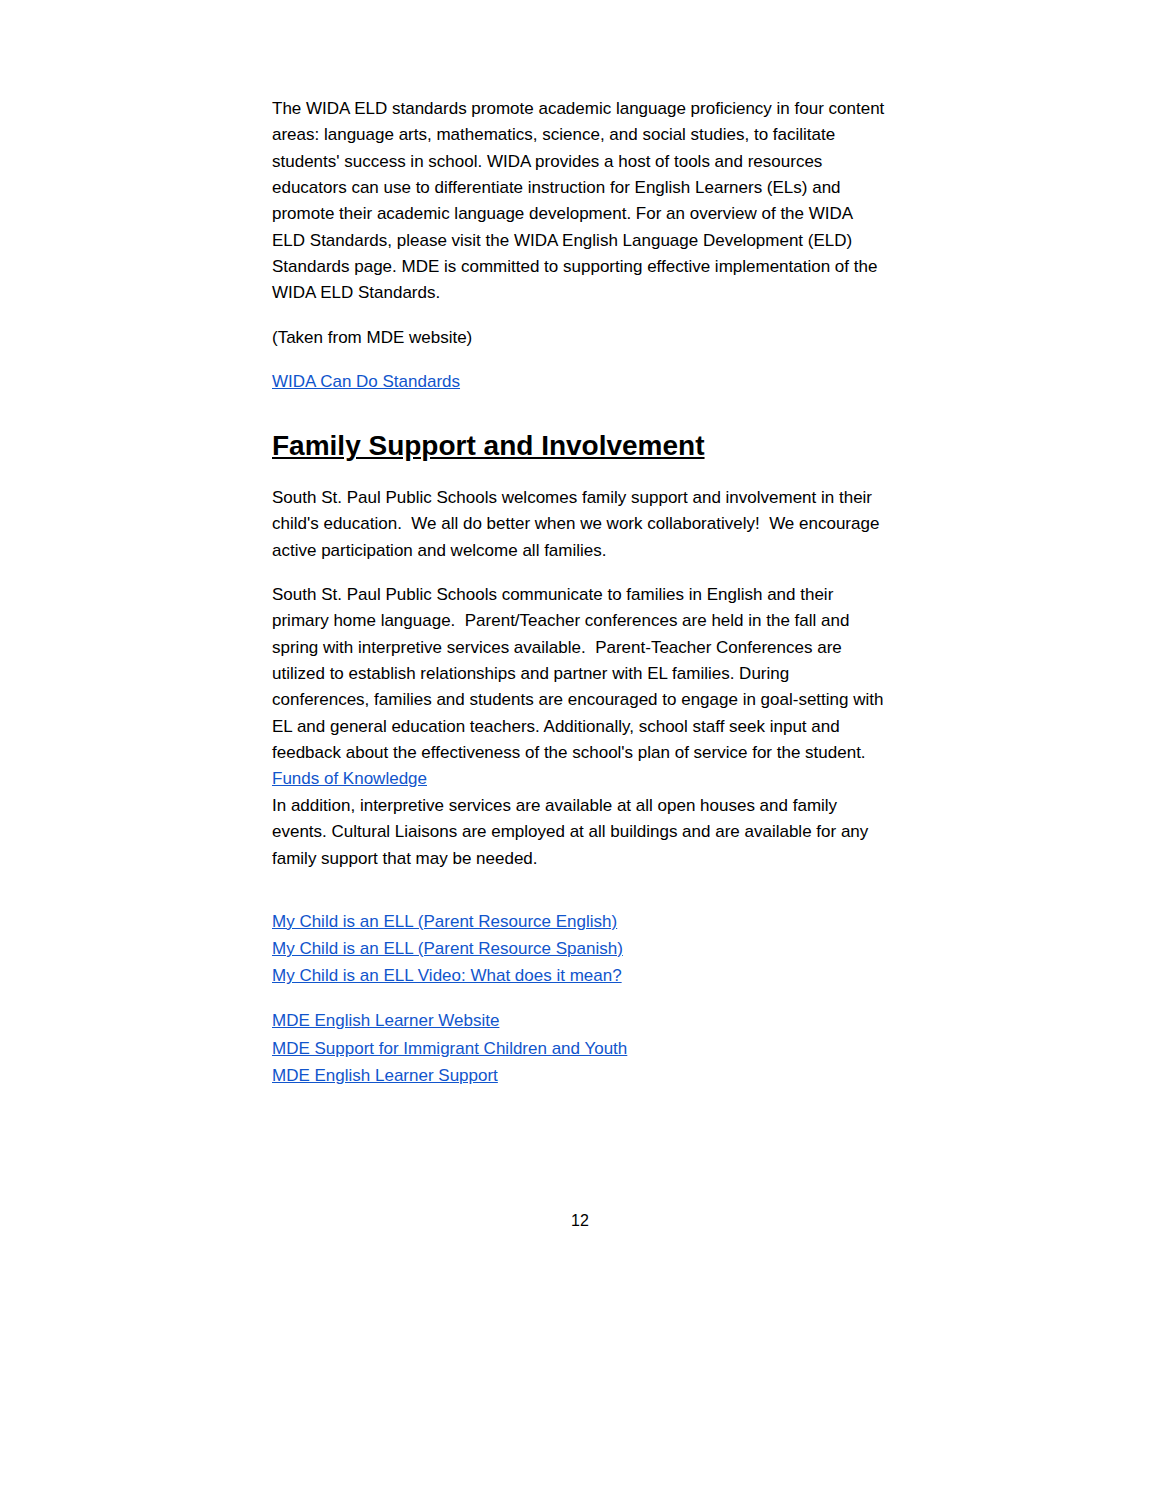The WIDA ELD standards promote academic language proficiency in four content areas: language arts, mathematics, science, and social studies, to facilitate students' success in school. WIDA provides a host of tools and resources educators can use to differentiate instruction for English Learners (ELs) and promote their academic language development. For an overview of the WIDA ELD Standards, please visit the WIDA English Language Development (ELD) Standards page. MDE is committed to supporting effective implementation of the WIDA ELD Standards.
(Taken from MDE website)
WIDA Can Do Standards
Family Support and Involvement
South St. Paul Public Schools welcomes family support and involvement in their child's education. We all do better when we work collaboratively! We encourage active participation and welcome all families.
South St. Paul Public Schools communicate to families in English and their primary home language. Parent/Teacher conferences are held in the fall and spring with interpretive services available. Parent-Teacher Conferences are utilized to establish relationships and partner with EL families. During conferences, families and students are encouraged to engage in goal-setting with EL and general education teachers. Additionally, school staff seek input and feedback about the effectiveness of the school's plan of service for the student. Funds of Knowledge
In addition, interpretive services are available at all open houses and family events. Cultural Liaisons are employed at all buildings and are available for any family support that may be needed.
My Child is an ELL (Parent Resource English) My Child is an ELL (Parent Resource Spanish) My Child is an ELL Video: What does it mean?
MDE English Learner Website MDE Support for Immigrant Children and Youth MDE English Learner Support
12